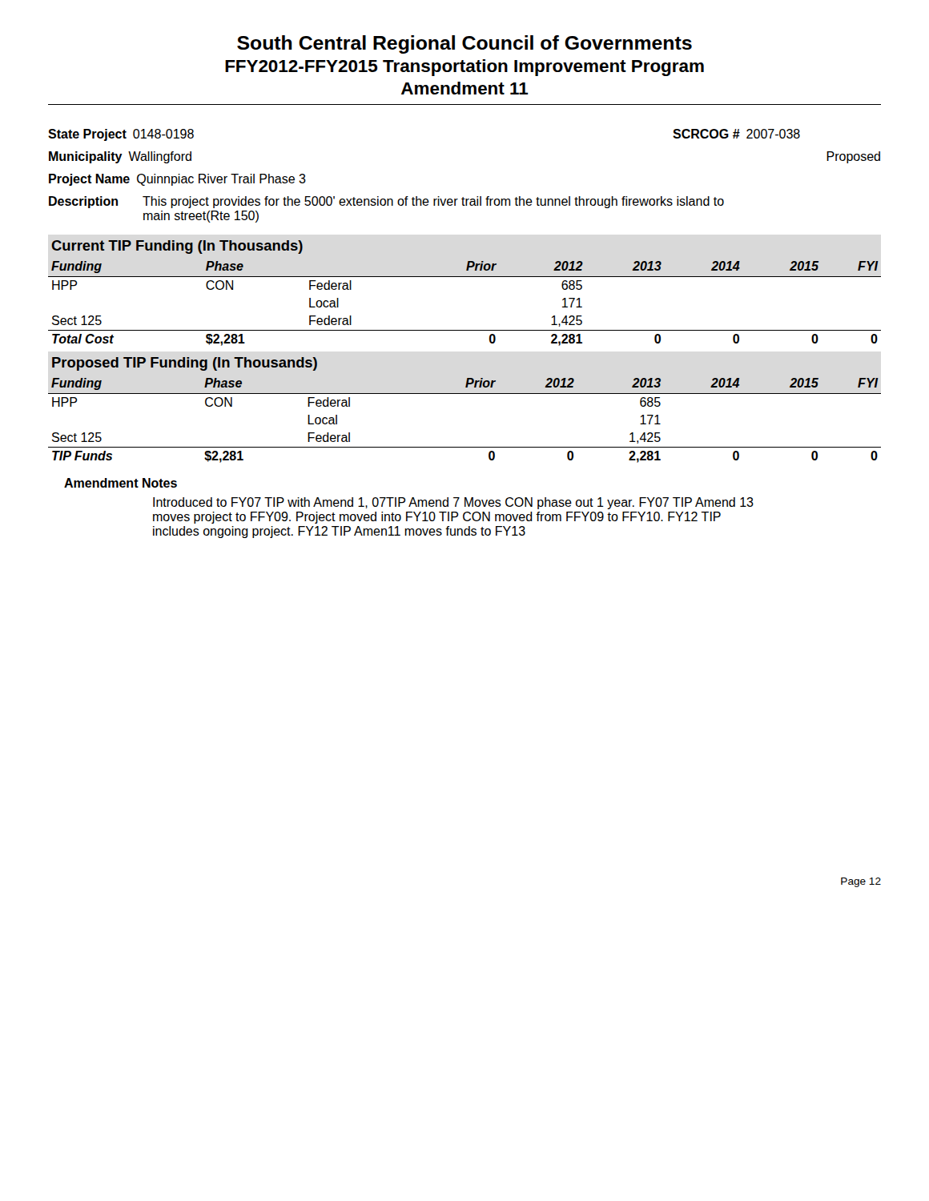South Central Regional Council of Governments
FFY2012-FFY2015 Transportation Improvement Program
Amendment 11
State Project 0148-0198 SCRCOG #2007-038
Municipality Wallingford Proposed
Project Name Quinnpiac River Trail Phase 3
Description This project provides for the 5000' extension of the river trail from the tunnel through fireworks island to main street(Rte 150)
Current TIP Funding (In Thousands)
| Funding | Phase | | Prior | 2012 | 2013 | 2014 | 2015 | FYI |
| --- | --- | --- | --- | --- | --- | --- | --- | --- |
| HPP | CON | Federal | | 685 | | | | |
| | | Local | | 171 | | | | |
| Sect 125 | | Federal | | 1,425 | | | | |
| Total Cost | $2,281 | | 0 | 2,281 | 0 | 0 | 0 | 0 |
Proposed TIP Funding (In Thousands)
| Funding | Phase | | Prior | 2012 | 2013 | 2014 | 2015 | FYI |
| --- | --- | --- | --- | --- | --- | --- | --- | --- |
| HPP | CON | Federal | | | 685 | | | |
| | | Local | | | 171 | | | |
| Sect 125 | | Federal | | | 1,425 | | | |
| TIP Funds | $2,281 | | 0 | 0 | 2,281 | 0 | 0 | 0 |
Amendment Notes
Introduced to FY07 TIP with Amend 1, 07TIP Amend 7 Moves CON phase out 1 year. FY07 TIP Amend 13 moves project to FFY09. Project moved into FY10 TIP CON moved from FFY09 to FFY10. FY12 TIP includes ongoing project. FY12 TIP Amen11 moves funds to FY13
Page 12